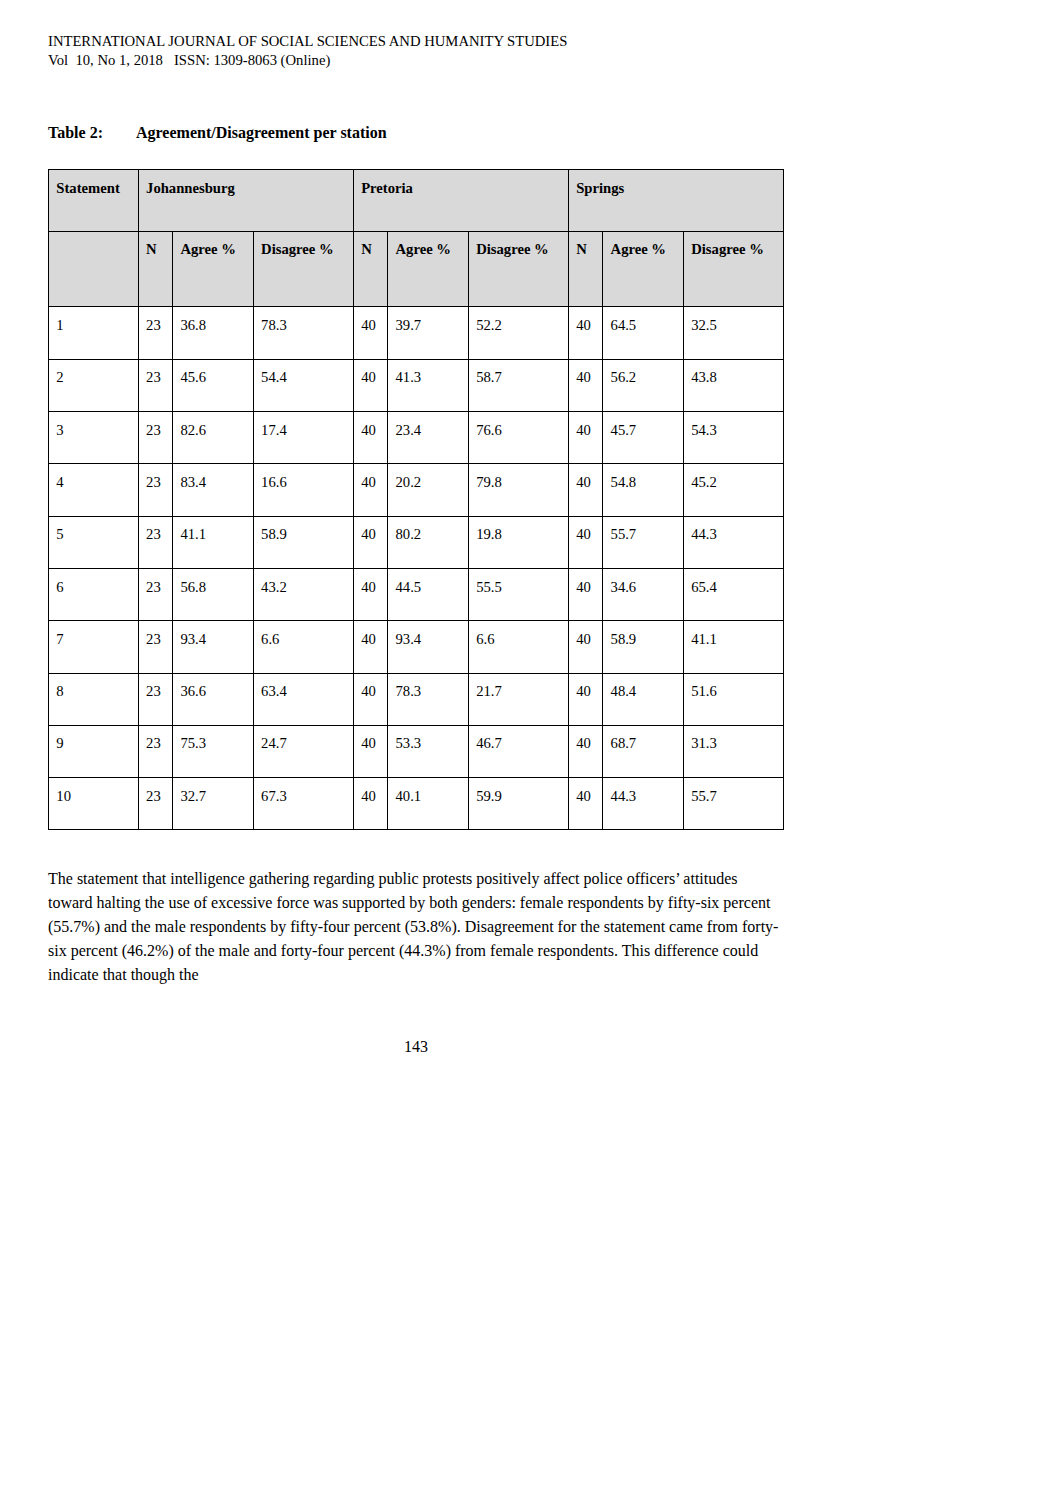INTERNATIONAL JOURNAL OF SOCIAL SCIENCES AND HUMANITY STUDIES
Vol 10, No 1, 2018 ISSN: 1309-8063 (Online)
Table 2: Agreement/Disagreement per station
| Statement | Johannesburg | Pretoria | Springs |
| --- | --- | --- | --- |
| | N | Agree % | Disagree % | N | Agree % | Disagree % | N | Agree % | Disagree % |
| 1 | 23 | 36.8 | 78.3 | 40 | 39.7 | 52.2 | 40 | 64.5 | 32.5 |
| 2 | 23 | 45.6 | 54.4 | 40 | 41.3 | 58.7 | 40 | 56.2 | 43.8 |
| 3 | 23 | 82.6 | 17.4 | 40 | 23.4 | 76.6 | 40 | 45.7 | 54.3 |
| 4 | 23 | 83.4 | 16.6 | 40 | 20.2 | 79.8 | 40 | 54.8 | 45.2 |
| 5 | 23 | 41.1 | 58.9 | 40 | 80.2 | 19.8 | 40 | 55.7 | 44.3 |
| 6 | 23 | 56.8 | 43.2 | 40 | 44.5 | 55.5 | 40 | 34.6 | 65.4 |
| 7 | 23 | 93.4 | 6.6 | 40 | 93.4 | 6.6 | 40 | 58.9 | 41.1 |
| 8 | 23 | 36.6 | 63.4 | 40 | 78.3 | 21.7 | 40 | 48.4 | 51.6 |
| 9 | 23 | 75.3 | 24.7 | 40 | 53.3 | 46.7 | 40 | 68.7 | 31.3 |
| 10 | 23 | 32.7 | 67.3 | 40 | 40.1 | 59.9 | 40 | 44.3 | 55.7 |
The statement that intelligence gathering regarding public protests positively affect police officers’ attitudes toward halting the use of excessive force was supported by both genders: female respondents by fifty-six percent (55.7%) and the male respondents by fifty-four percent (53.8%). Disagreement for the statement came from forty-six percent (46.2%) of the male and forty-four percent (44.3%) from female respondents. This difference could indicate that though the
143